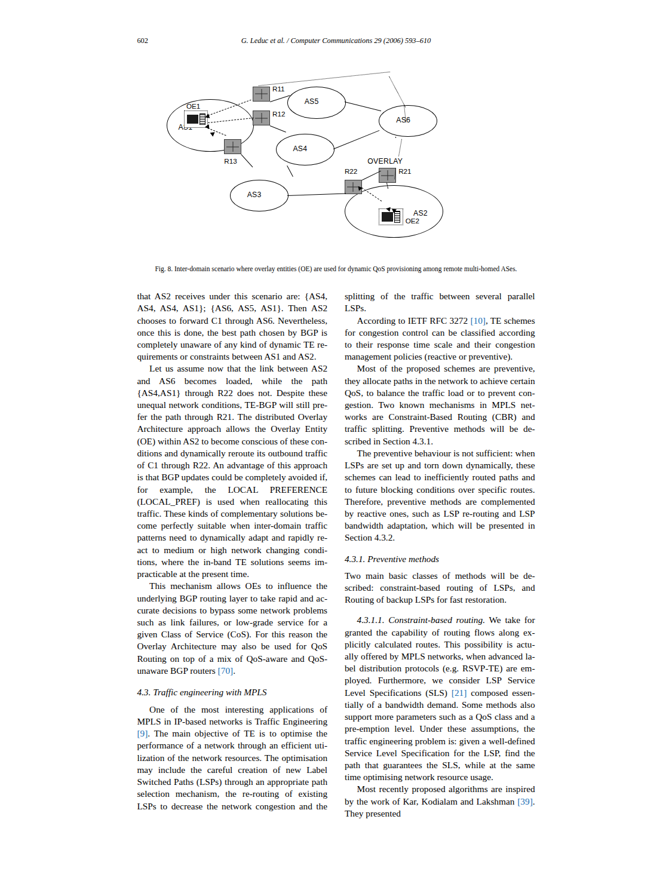602
G. Leduc et al. / Computer Communications 29 (2006) 593–610
AS1
AS5
AS6
AS4
AS3
AS2
OVERLAY
R11
R12
R13
OE1
R21
R22
OE2
Fig. 8. Inter-domain scenario where overlay entities (OE) are used for dynamic QoS provisioning among remote multi-homed ASes.
that AS2 receives under this scenario are: {AS4, AS4, AS4, AS1}; {AS6, AS5, AS1}. Then AS2 chooses to forward C1 through AS6. Nevertheless, once this is done, the best path chosen by BGP is completely unaware of any kind of dynamic TE requirements or constraints between AS1 and AS2.
Let us assume now that the link between AS2 and AS6 becomes loaded, while the path {AS4,AS1} through R22 does not. Despite these unequal network conditions, TE-BGP will still prefer the path through R21. The distributed Overlay Architecture approach allows the Overlay Entity (OE) within AS2 to become conscious of these conditions and dynamically reroute its outbound traffic of C1 through R22. An advantage of this approach is that BGP updates could be completely avoided if, for example, the LOCAL PREFERENCE (LOCAL_PREF) is used when reallocating this traffic. These kinds of complementary solutions become perfectly suitable when inter-domain traffic patterns need to dynamically adapt and rapidly react to medium or high network changing conditions, where the in-band TE solutions seems impracticable at the present time.
This mechanism allows OEs to influence the underlying BGP routing layer to take rapid and accurate decisions to bypass some network problems such as link failures, or low-grade service for a given Class of Service (CoS). For this reason the Overlay Architecture may also be used for QoS Routing on top of a mix of QoS-aware and QoS-unaware BGP routers [70].
4.3. Traffic engineering with MPLS
One of the most interesting applications of MPLS in IP-based networks is Traffic Engineering [9]. The main objective of TE is to optimise the performance of a network through an efficient utilization of the network resources. The optimisation may include the careful creation of new Label Switched Paths (LSPs) through an appropriate path selection mechanism, the re-routing of existing LSPs to decrease the network congestion and the splitting of the traffic between several parallel LSPs.
According to IETF RFC 3272 [10], TE schemes for congestion control can be classified according to their response time scale and their congestion management policies (reactive or preventive).
Most of the proposed schemes are preventive, they allocate paths in the network to achieve certain QoS, to balance the traffic load or to prevent congestion. Two known mechanisms in MPLS networks are Constraint-Based Routing (CBR) and traffic splitting. Preventive methods will be described in Section 4.3.1.
The preventive behaviour is not sufficient: when LSPs are set up and torn down dynamically, these schemes can lead to inefficiently routed paths and to future blocking conditions over specific routes. Therefore, preventive methods are complemented by reactive ones, such as LSP re-routing and LSP bandwidth adaptation, which will be presented in Section 4.3.2.
4.3.1. Preventive methods
Two main basic classes of methods will be described: constraint-based routing of LSPs, and Routing of backup LSPs for fast restoration.
4.3.1.1. Constraint-based routing. We take for granted the capability of routing flows along explicitly calculated routes. This possibility is actually offered by MPLS networks, when advanced label distribution protocols (e.g. RSVP-TE) are employed. Furthermore, we consider LSP Service Level Specifications (SLS) [21] composed essentially of a bandwidth demand. Some methods also support more parameters such as a QoS class and a pre-emption level. Under these assumptions, the traffic engineering problem is: given a well-defined Service Level Specification for the LSP, find the path that guarantees the SLS, while at the same time optimising network resource usage.
Most recently proposed algorithms are inspired by the work of Kar, Kodialam and Lakshman [39]. They presented